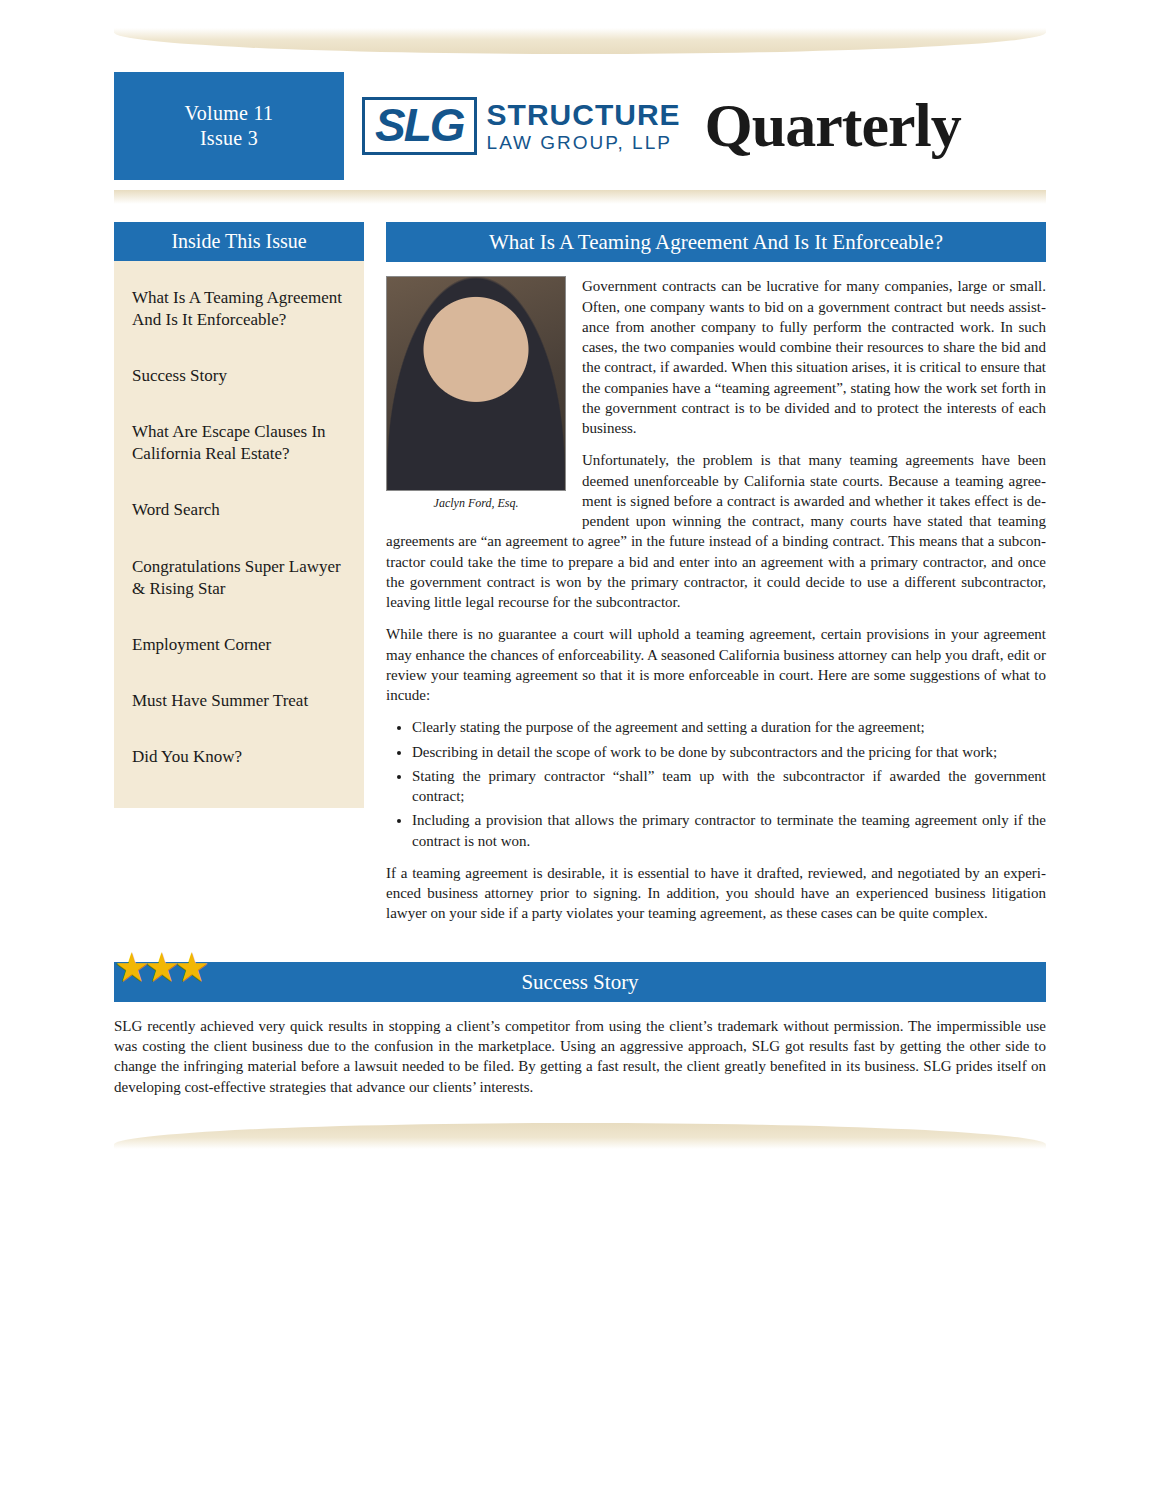Volume 11 Issue 3
SLG
STRUCTURE
LAW GROUP, LLP
Quarterly
Inside This Issue
What Is A Teaming Agreement And Is It Enforceable?
Success Story
What Are Escape Clauses In California Real Estate?
Word Search
Congratulations Super Lawyer & Rising Star
Employment Corner
Must Have Summer Treat
Did You Know?
What Is A Teaming Agreement And Is It Enforceable?
Jaclyn Ford, Esq.
Government contracts can be lucrative for many companies, large or small. Often, one company wants to bid on a government contract but needs assistance from another company to fully perform the contracted work. In such cases, the two companies would combine their resources to share the bid and the contract, if awarded. When this situation arises, it is critical to ensure that the companies have a “teaming agreement”, stating how the work set forth in the government contract is to be divided and to protect the interests of each business.
Unfortunately, the problem is that many teaming agreements have been deemed unenforceable by California state courts. Because a teaming agreement is signed before a contract is awarded and whether it takes effect is dependent upon winning the contract, many courts have stated that teaming agreements are “an agreement to agree” in the future instead of a binding contract. This means that a subcontractor could take the time to prepare a bid and enter into an agreement with a primary contractor, and once the government contract is won by the primary contractor, it could decide to use a different subcontractor, leaving little legal recourse for the subcontractor.
While there is no guarantee a court will uphold a teaming agreement, certain provisions in your agreement may enhance the chances of enforceability. A seasoned California business attorney can help you draft, edit or review your teaming agreement so that it is more enforceable in court. Here are some suggestions of what to incude:
Clearly stating the purpose of the agreement and setting a duration for the agreement;
Describing in detail the scope of work to be done by subcontractors and the pricing for that work;
Stating the primary contractor “shall” team up with the subcontractor if awarded the government contract;
Including a provision that allows the primary contractor to terminate the teaming agreement only if the contract is not won.
If a teaming agreement is desirable, it is essential to have it drafted, reviewed, and negotiated by an experienced business attorney prior to signing. In addition, you should have an experienced business litigation lawyer on your side if a party violates your teaming agreement, as these cases can be quite complex.
★★★
Success Story
SLG recently achieved very quick results in stopping a client’s competitor from using the client’s trademark without permission. The impermissible use was costing the client business due to the confusion in the marketplace. Using an aggressive approach, SLG got results fast by getting the other side to change the infringing material before a lawsuit needed to be filed. By getting a fast result, the client greatly benefited in its business. SLG prides itself on developing cost-effective strategies that advance our clients’ interests.